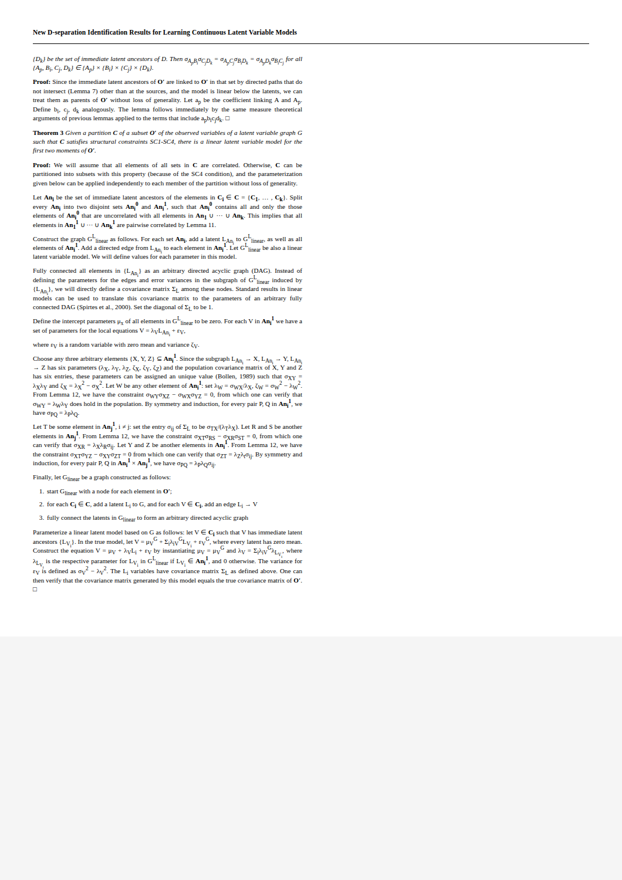New D-separation Identification Results for Learning Continuous Latent Variable Models
{Dk} be the set of immediate latent ancestors of D. Then σApBiσCjDk = σApCjσBiDk = σApDkσBiCj for all {Ap, Bi, Cj, Dk} ∈ {Ap} × {Bi} × {Cj} × {Dk}.
Proof: Since the immediate latent ancestors of O′ are linked to O′ in that set by directed paths that do not intersect (Lemma 7) other than at the sources, and the model is linear below the latents, we can treat them as parents of O′ without loss of generality. Let ap be the coefficient linking A and Ap. Define bi, cj, dk analogously. The lemma follows immediately by the same measure theoretical arguments of previous lemmas applied to the terms that include apbicjdk. □
Theorem 3 Given a partition C of a subset O′ of the observed variables of a latent variable graph G such that C satisfies structural constraints SC1-SC4, there is a linear latent variable model for the first two moments of O′.
Proof: We will assume that all elements of all sets in C are correlated. Otherwise, C can be partitioned into subsets with this property (because of the SC4 condition), and the parameterization given below can be applied independently to each member of the partition without loss of generality.
Let Ani be the set of immediate latent ancestors of the elements in Ci ∈ C = {C1, … , Ck}. Split every Ani into two disjoint sets Ani0 and Ani1, such that Ani0 contains all and only the those elements of Ani0 that are uncorrelated with all elements in An1 ∪ ··· ∪ Ank. This implies that all elements in An11 ∪ ··· ∪ Ank1 are pairwise correlated by Lemma 11.
Construct the graph GLlinear as follows. For each set Ani, add a latent LAni to GLlinear, as well as all elements of Ani1. Add a directed edge from LAni to each element in Ani1. Let GLlinear be also a linear latent variable model. We will define values for each parameter in this model.
Fully connected all elements in {LAni} as an arbitrary directed acyclic graph (DAG). Instead of defining the parameters for the edges and error variances in the subgraph of GLlinear induced by {LAni}, we will directly define a covariance matrix ΣL among these nodes. Standard results in linear models can be used to translate this covariance matrix to the parameters of an arbitrary fully connected DAG (Spirtes et al., 2000). Set the diagonal of ΣL to be 1.
Define the intercept parameters μx of all elements in GLlinear to be zero. For each V in Ani1 we have a set of parameters for the local equations V = λVLAni + εV,
where εV is a random variable with zero mean and variance ζV.
Choose any three arbitrary elements {X, Y, Z} ⊆ Ani1. Since the subgraph LAni → X, LAni → Y, LAni → Z has six parameters (λX, λY, λZ, ζX, ζY, ζZ) and the population covariance matrix of X, Y and Z has six entries, these parameters can be assigned an unique value (Bollen, 1989) such that σXY = λXλY and ζX = λX2 − σX2. Let W be any other element of Ani1: set λW = σWX/λX, ζW = σW2 − λW2. From Lemma 12, we have the constraint σWYσXZ − σWXσYZ = 0, from which one can verify that σWY = λWλY does hold in the population. By symmetry and induction, for every pair P, Q in Ani1, we have σPQ = λPλQ.
Let T be some element in Anj1, i ≠ j: set the entry σij of ΣL to be σTX/(λTλX). Let R and S be another elements in Anj1. From Lemma 12, we have the constraint σXTσRS − σXRσST = 0, from which one can verify that σXR = λXλRσij. Let Y and Z be another elements in Ani1. From Lemma 12, we have the constraint σXTσYZ − σXYσZT = 0 from which one can verify that σZT = λZλtσij. By symmetry and induction, for every pair P, Q in Ani1 × Anj1, we have σPQ = λPλQσij.
Finally, let Glinear be a graph constructed as follows:
start Glinear with a node for each element in O′;
for each Ci ∈ C, add a latent Li to G, and for each V ∈ Ci, add an edge Li → V
fully connect the latents in Glinear to form an arbitrary directed acyclic graph
Parameterize a linear latent model based on G as follows: let V ∈ Ci such that V has immediate latent ancestors {LVi}. In the true model, let V = μVG + ΣiλiVGLVi + εVG, where every latent has zero mean. Construct the equation V = μV + λVLi + εV by instantiating μV = μVG and λV = ΣiλiVGλLVi, where λLVi is the respective parameter for LVi in GLlinear if LVi ∈ Ani1, and 0 otherwise. The variance for εV is defined as σV2 − λV2. The Li variables have covariance matrix ΣL as defined above. One can then verify that the covariance matrix generated by this model equals the true covariance matrix of O′. □